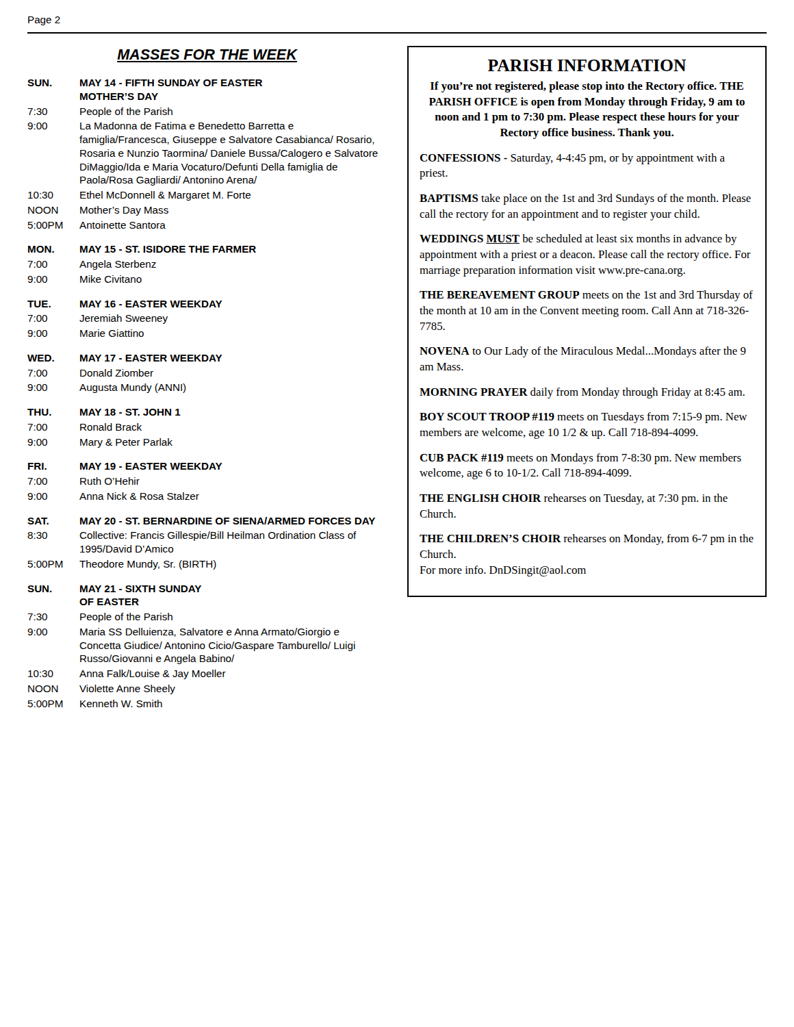Page 2
MASSES FOR THE WEEK
| SUN. | MAY 14 - FIFTH SUNDAY OF EASTER MOTHER’S DAY |
| 7:30 | People of the Parish |
| 9:00 | La Madonna de Fatima e Benedetto Barretta e famiglia/Francesca, Giuseppe e Salvatore Casabianca/ Rosario, Rosaria e Nunzio Taormina/ Daniele Bussa/Calogero e Salvatore DiMaggio/Ida e Maria Vocaturo/Defunti Della famiglia de Paola/Rosa Gagliardi/ Antonino Arena/ |
| 10:30 | Ethel McDonnell & Margaret M. Forte |
| NOON | Mother’s Day Mass |
| 5:00PM | Antoinette Santora |
| MON. | MAY 15 - ST. ISIDORE THE FARMER |
| 7:00 | Angela Sterbenz |
| 9:00 | Mike Civitano |
| TUE. | MAY 16 - EASTER WEEKDAY |
| 7:00 | Jeremiah Sweeney |
| 9:00 | Marie Giattino |
| WED. | MAY 17 - EASTER WEEKDAY |
| 7:00 | Donald Ziomber |
| 9:00 | Augusta Mundy (ANNI) |
| THU. | MAY 18 - ST. JOHN 1 |
| 7:00 | Ronald Brack |
| 9:00 | Mary & Peter Parlak |
| FRI. | MAY 19 - EASTER WEEKDAY |
| 7:00 | Ruth O’Hehir |
| 9:00 | Anna Nick & Rosa Stalzer |
| SAT. | MAY 20 - ST. BERNARDINE OF SIENA/ARMED FORCES DAY |
| 8:30 | Collective: Francis Gillespie/Bill Heilman Ordination Class of 1995/David D’Amico |
| 5:00PM | Theodore Mundy, Sr. (BIRTH) |
| SUN. | MAY 21 - SIXTH SUNDAY OF EASTER |
| 7:30 | People of the Parish |
| 9:00 | Maria SS Delluienza, Salvatore e Anna Armato/Giorgio e Concetta Giudice/ Antonino Cicio/Gaspare Tamburello/ Luigi Russo/Giovanni e Angela Babino/ |
| 10:30 | Anna Falk/Louise & Jay Moeller |
| NOON | Violette Anne Sheely |
| 5:00PM | Kenneth W. Smith |
PARISH INFORMATION
If you’re not registered, please stop into the Rectory office. THE PARISH OFFICE is open from Monday through Friday, 9 am to noon and 1 pm to 7:30 pm. Please respect these hours for your Rectory office business. Thank you.
CONFESSIONS - Saturday, 4-4:45 pm, or by appointment with a priest.
BAPTISMS take place on the 1st and 3rd Sundays of the month. Please call the rectory for an appointment and to register your child.
WEDDINGS MUST be scheduled at least six months in advance by appointment with a priest or a deacon. Please call the rectory office. For marriage preparation information visit www.pre-cana.org.
THE BEREAVEMENT GROUP meets on the 1st and 3rd Thursday of the month at 10 am in the Convent meeting room. Call Ann at 718-326-7785.
NOVENA to Our Lady of the Miraculous Medal...Mondays after the 9 am Mass.
MORNING PRAYER daily from Monday through Friday at 8:45 am.
BOY SCOUT TROOP #119 meets on Tuesdays from 7:15-9 pm. New members are welcome, age 10 1/2 & up. Call 718-894-4099.
CUB PACK #119 meets on Mondays from 7-8:30 pm. New members welcome, age 6 to 10-1/2. Call 718-894-4099.
THE ENGLISH CHOIR rehearses on Tuesday, at 7:30 pm. in the Church.
THE CHILDREN’S CHOIR rehearses on Monday, from 6-7 pm in the Church.
For more info. DnDSingit@aol.com